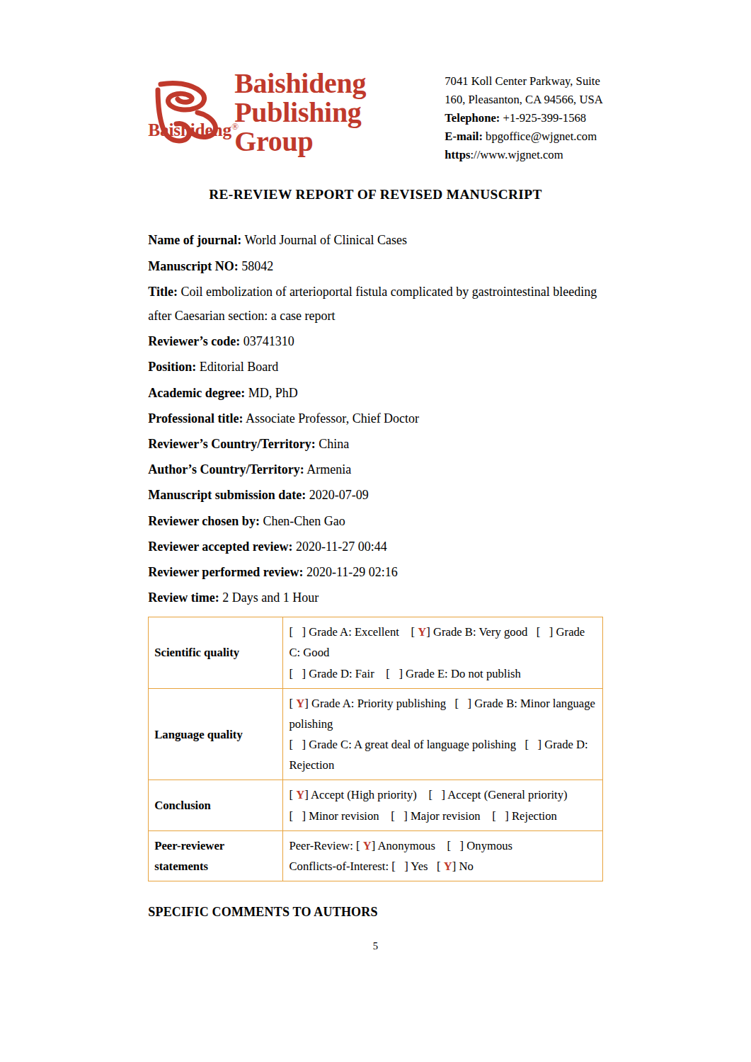Baishideng®
Baishideng Publishing Group
7041 Koll Center Parkway, Suite
160, Pleasanton, CA 94566, USA
Telephone: +1-925-399-1568
E-mail: bpgoffice@wjgnet.com
https://www.wjgnet.com
RE-REVIEW REPORT OF REVISED MANUSCRIPT
Name of journal: World Journal of Clinical Cases
Manuscript NO: 58042
Title: Coil embolization of arterioportal fistula complicated by gastrointestinal bleeding after Caesarian section: a case report
Reviewer’s code: 03741310
Position: Editorial Board
Academic degree: MD, PhD
Professional title: Associate Professor, Chief Doctor
Reviewer’s Country/Territory: China
Author’s Country/Territory: Armenia
Manuscript submission date: 2020-07-09
Reviewer chosen by: Chen-Chen Gao
Reviewer accepted review: 2020-11-27 00:44
Reviewer performed review: 2020-11-29 02:16
Review time: 2 Days and 1 Hour
| Scientific quality | [ ] Grade A: Excellent [ Y ] Grade B: Very good [ ] Grade C: Good [ ] Grade D: Fair [ ] Grade E: Do not publish |
| Language quality | [ Y ] Grade A: Priority publishing [ ] Grade B: Minor language polishing [ ] Grade C: A great deal of language polishing [ ] Grade D: Rejection |
| Conclusion | [ Y ] Accept (High priority) [ ] Accept (General priority) [ ] Minor revision [ ] Major revision [ ] Rejection |
| Peer-reviewer statements | Peer-Review: [ Y ] Anonymous [ ] Onymous Conflicts-of-Interest: [ ] Yes [ Y ] No |
SPECIFIC COMMENTS TO AUTHORS
5